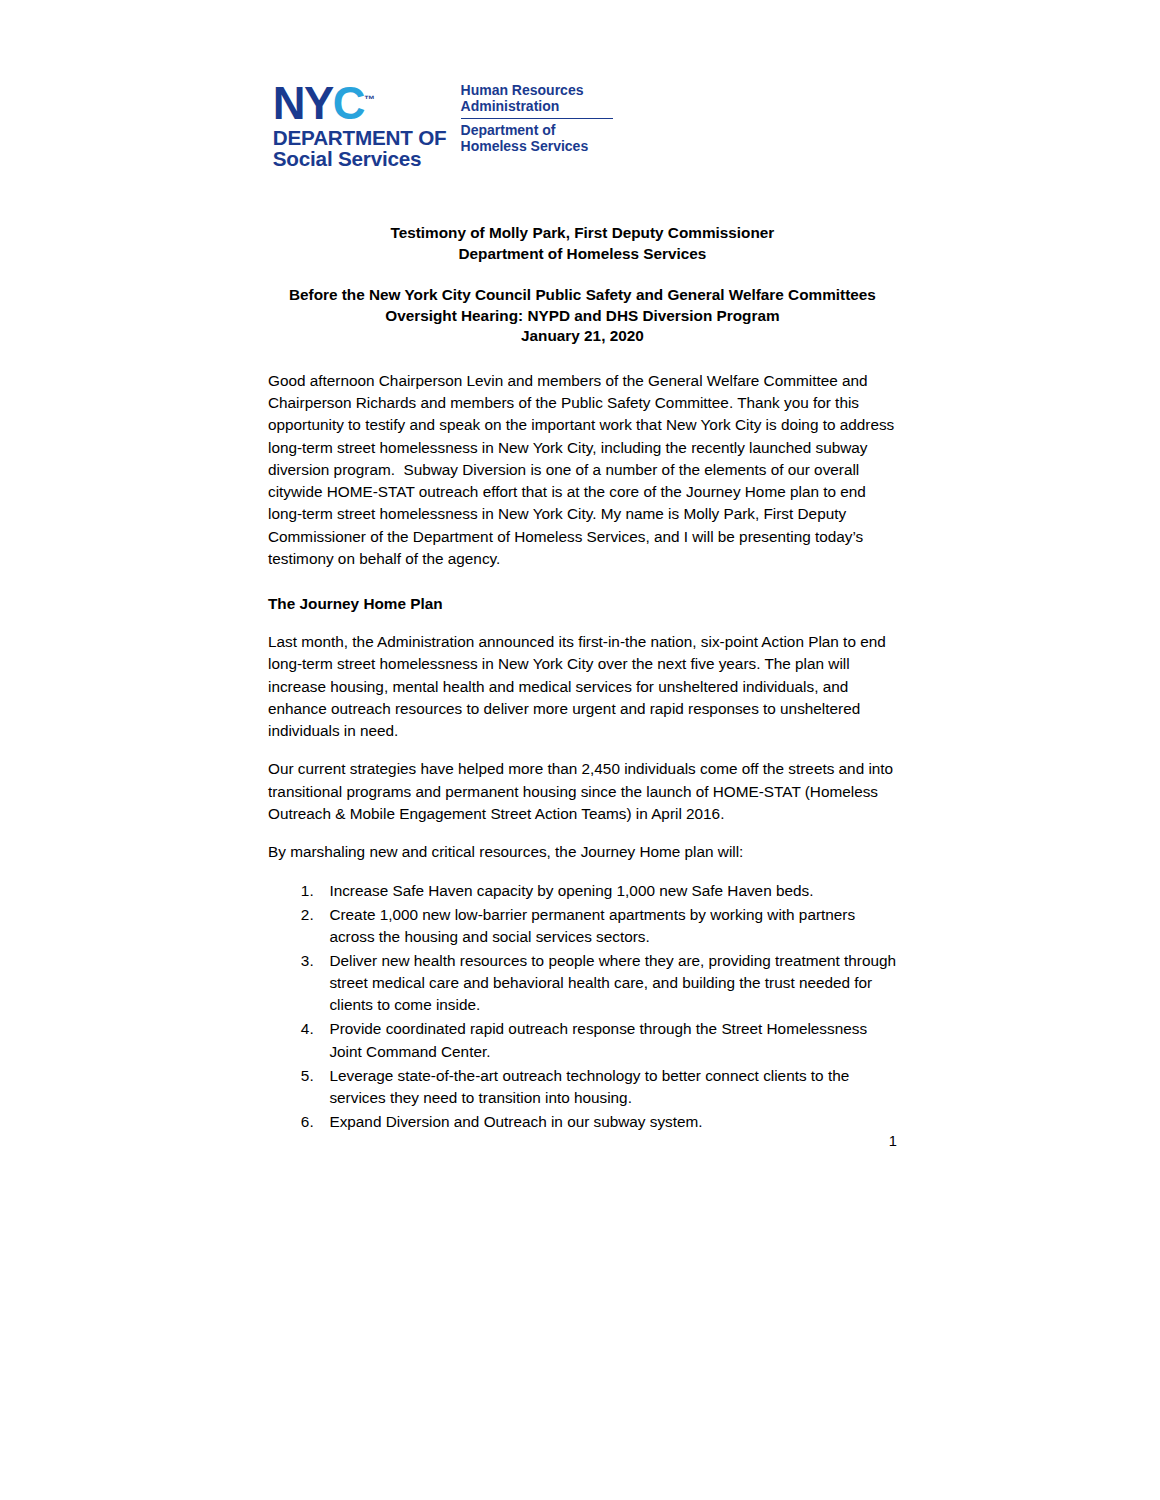| NY C ™ DEPARTMENT OF Social Services | Human Resources Administration Department of Homeless Services |
Testimony of Molly Park, First Deputy Commissioner
Department of Homeless Services
Before the New York City Council Public Safety and General Welfare Committees
Oversight Hearing: NYPD and DHS Diversion Program
January 21, 2020
Good afternoon Chairperson Levin and members of the General Welfare Committee and Chairperson Richards and members of the Public Safety Committee. Thank you for this opportunity to testify and speak on the important work that New York City is doing to address long-term street homelessness in New York City, including the recently launched subway diversion program. Subway Diversion is one of a number of the elements of our overall citywide HOME-STAT outreach effort that is at the core of the Journey Home plan to end long-term street homelessness in New York City. My name is Molly Park, First Deputy Commissioner of the Department of Homeless Services, and I will be presenting today’s testimony on behalf of the agency.
The Journey Home Plan
Last month, the Administration announced its first-in-the nation, six-point Action Plan to end long-term street homelessness in New York City over the next five years. The plan will increase housing, mental health and medical services for unsheltered individuals, and enhance outreach resources to deliver more urgent and rapid responses to unsheltered individuals in need.
Our current strategies have helped more than 2,450 individuals come off the streets and into transitional programs and permanent housing since the launch of HOME-STAT (Homeless Outreach & Mobile Engagement Street Action Teams) in April 2016.
By marshaling new and critical resources, the Journey Home plan will:
Increase Safe Haven capacity by opening 1,000 new Safe Haven beds.
Create 1,000 new low-barrier permanent apartments by working with partners across the housing and social services sectors.
Deliver new health resources to people where they are, providing treatment through street medical care and behavioral health care, and building the trust needed for clients to come inside.
Provide coordinated rapid outreach response through the Street Homelessness Joint Command Center.
Leverage state-of-the-art outreach technology to better connect clients to the services they need to transition into housing.
Expand Diversion and Outreach in our subway system.
1